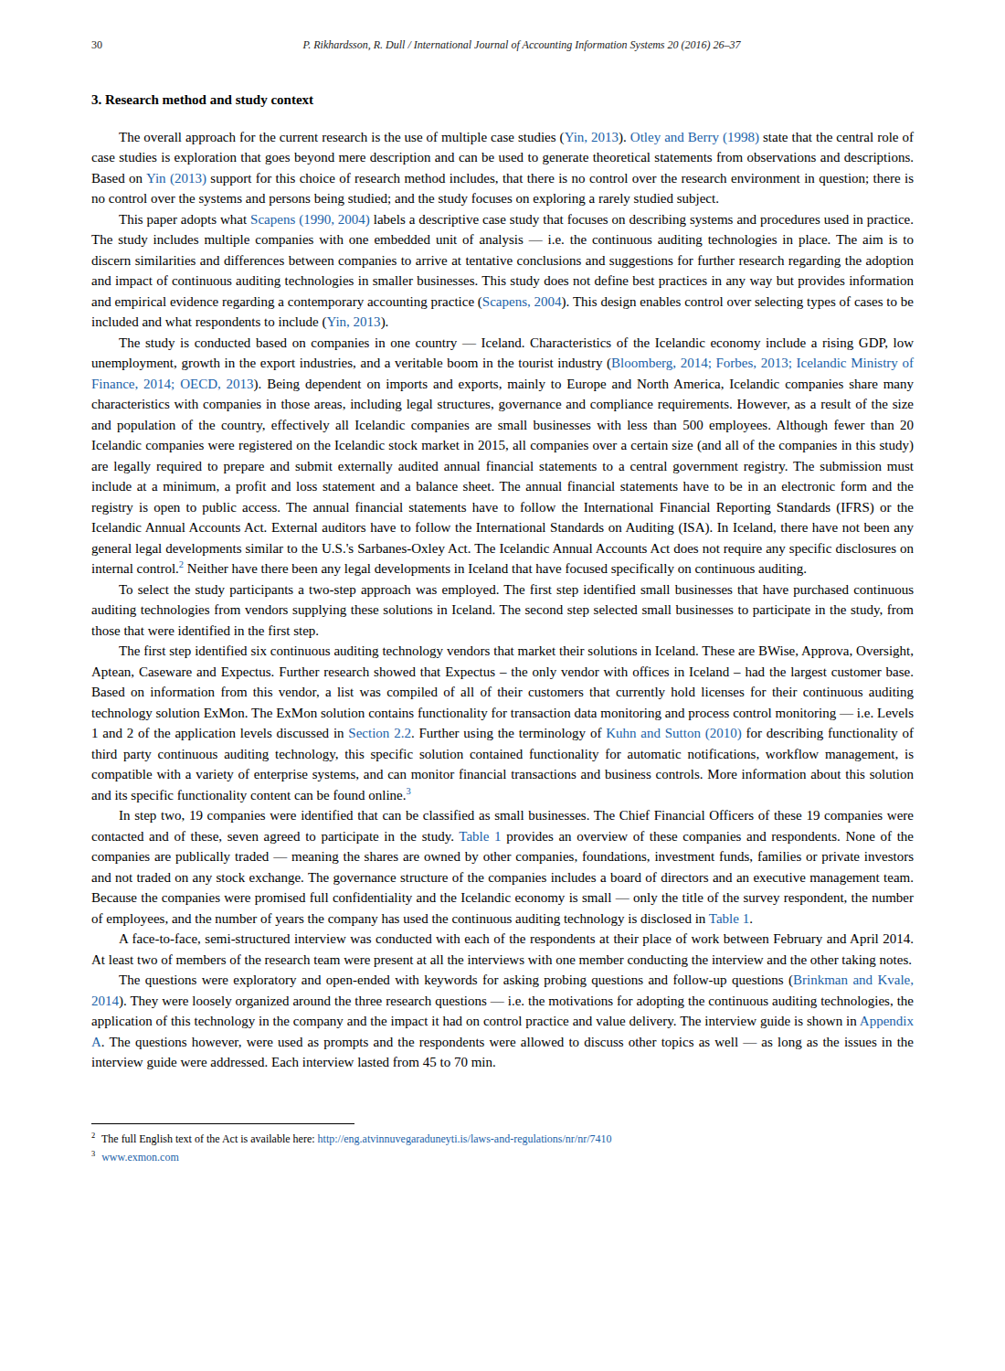30 P. Rikhardsson, R. Dull / International Journal of Accounting Information Systems 20 (2016) 26–37
3. Research method and study context
The overall approach for the current research is the use of multiple case studies (Yin, 2013). Otley and Berry (1998) state that the central role of case studies is exploration that goes beyond mere description and can be used to generate theoretical statements from observations and descriptions. Based on Yin (2013) support for this choice of research method includes, that there is no control over the research environment in question; there is no control over the systems and persons being studied; and the study focuses on exploring a rarely studied subject.
This paper adopts what Scapens (1990, 2004) labels a descriptive case study that focuses on describing systems and procedures used in practice. The study includes multiple companies with one embedded unit of analysis — i.e. the continuous auditing technologies in place. The aim is to discern similarities and differences between companies to arrive at tentative conclusions and suggestions for further research regarding the adoption and impact of continuous auditing technologies in smaller businesses. This study does not define best practices in any way but provides information and empirical evidence regarding a contemporary accounting practice (Scapens, 2004). This design enables control over selecting types of cases to be included and what respondents to include (Yin, 2013).
The study is conducted based on companies in one country — Iceland. Characteristics of the Icelandic economy include a rising GDP, low unemployment, growth in the export industries, and a veritable boom in the tourist industry (Bloomberg, 2014; Forbes, 2013; Icelandic Ministry of Finance, 2014; OECD, 2013). Being dependent on imports and exports, mainly to Europe and North America, Icelandic companies share many characteristics with companies in those areas, including legal structures, governance and compliance requirements. However, as a result of the size and population of the country, effectively all Icelandic companies are small businesses with less than 500 employees. Although fewer than 20 Icelandic companies were registered on the Icelandic stock market in 2015, all companies over a certain size (and all of the companies in this study) are legally required to prepare and submit externally audited annual financial statements to a central government registry. The submission must include at a minimum, a profit and loss statement and a balance sheet. The annual financial statements have to be in an electronic form and the registry is open to public access. The annual financial statements have to follow the International Financial Reporting Standards (IFRS) or the Icelandic Annual Accounts Act. External auditors have to follow the International Standards on Auditing (ISA). In Iceland, there have not been any general legal developments similar to the U.S.'s Sarbanes-Oxley Act. The Icelandic Annual Accounts Act does not require any specific disclosures on internal control.2 Neither have there been any legal developments in Iceland that have focused specifically on continuous auditing.
To select the study participants a two-step approach was employed. The first step identified small businesses that have purchased continuous auditing technologies from vendors supplying these solutions in Iceland. The second step selected small businesses to participate in the study, from those that were identified in the first step.
The first step identified six continuous auditing technology vendors that market their solutions in Iceland. These are BWise, Approva, Oversight, Aptean, Caseware and Expectus. Further research showed that Expectus – the only vendor with offices in Iceland – had the largest customer base. Based on information from this vendor, a list was compiled of all of their customers that currently hold licenses for their continuous auditing technology solution ExMon. The ExMon solution contains functionality for transaction data monitoring and process control monitoring — i.e. Levels 1 and 2 of the application levels discussed in Section 2.2. Further using the terminology of Kuhn and Sutton (2010) for describing functionality of third party continuous auditing technology, this specific solution contained functionality for automatic notifications, workflow management, is compatible with a variety of enterprise systems, and can monitor financial transactions and business controls. More information about this solution and its specific functionality content can be found online.3
In step two, 19 companies were identified that can be classified as small businesses. The Chief Financial Officers of these 19 companies were contacted and of these, seven agreed to participate in the study. Table 1 provides an overview of these companies and respondents. None of the companies are publically traded — meaning the shares are owned by other companies, foundations, investment funds, families or private investors and not traded on any stock exchange. The governance structure of the companies includes a board of directors and an executive management team. Because the companies were promised full confidentiality and the Icelandic economy is small — only the title of the survey respondent, the number of employees, and the number of years the company has used the continuous auditing technology is disclosed in Table 1.
A face-to-face, semi-structured interview was conducted with each of the respondents at their place of work between February and April 2014. At least two of members of the research team were present at all the interviews with one member conducting the interview and the other taking notes.
The questions were exploratory and open-ended with keywords for asking probing questions and follow-up questions (Brinkman and Kvale, 2014). They were loosely organized around the three research questions — i.e. the motivations for adopting the continuous auditing technologies, the application of this technology in the company and the impact it had on control practice and value delivery. The interview guide is shown in Appendix A. The questions however, were used as prompts and the respondents were allowed to discuss other topics as well — as long as the issues in the interview guide were addressed. Each interview lasted from 45 to 70 min.
2 The full English text of the Act is available here: http://eng.atvinnuvegaraduneyti.is/laws-and-regulations/nr/nr/7410
3 www.exmon.com